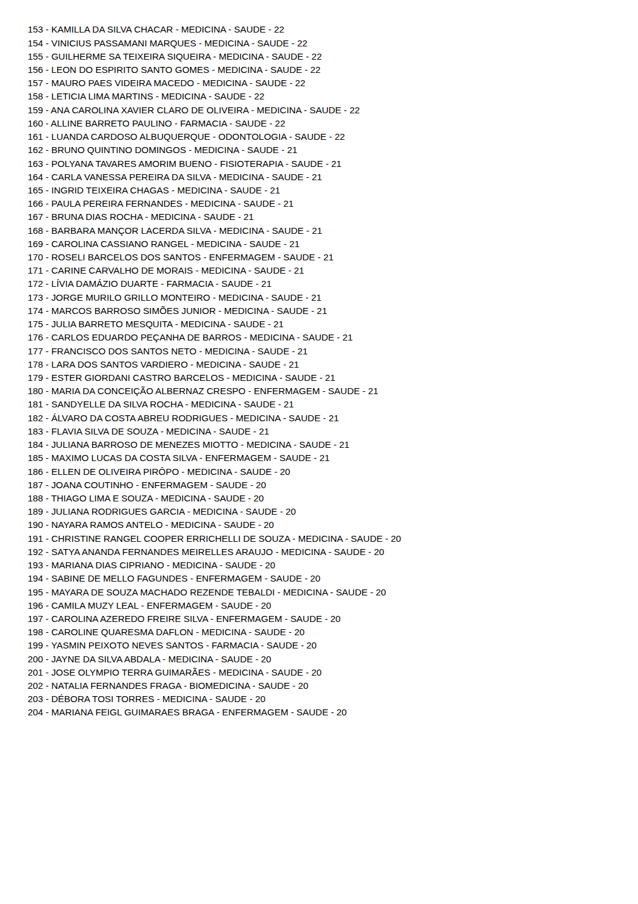153 - KAMILLA DA SILVA CHACAR - MEDICINA - SAUDE - 22
154 - VINICIUS PASSAMANI MARQUES - MEDICINA - SAUDE - 22
155 - GUILHERME SA TEIXEIRA SIQUEIRA - MEDICINA - SAUDE - 22
156 - LEON DO ESPIRITO SANTO GOMES - MEDICINA - SAUDE - 22
157 - MAURO PAES VIDEIRA MACEDO - MEDICINA - SAUDE - 22
158 - LETICIA LIMA MARTINS - MEDICINA - SAUDE - 22
159 - ANA CAROLINA XAVIER CLARO DE OLIVEIRA - MEDICINA - SAUDE - 22
160 - ALLINE BARRETO PAULINO - FARMACIA - SAUDE - 22
161 - LUANDA CARDOSO ALBUQUERQUE - ODONTOLOGIA - SAUDE - 22
162 - BRUNO QUINTINO DOMINGOS - MEDICINA - SAUDE - 21
163 - POLYANA TAVARES AMORIM BUENO - FISIOTERAPIA - SAUDE - 21
164 - CARLA VANESSA PEREIRA DA SILVA - MEDICINA - SAUDE - 21
165 - INGRID TEIXEIRA CHAGAS - MEDICINA - SAUDE - 21
166 - PAULA PEREIRA FERNANDES - MEDICINA - SAUDE - 21
167 - BRUNA DIAS ROCHA - MEDICINA - SAUDE - 21
168 - BARBARA MANÇOR LACERDA SILVA - MEDICINA - SAUDE - 21
169 - CAROLINA CASSIANO RANGEL - MEDICINA - SAUDE - 21
170 - ROSELI BARCELOS DOS SANTOS - ENFERMAGEM - SAUDE - 21
171 - CARINE CARVALHO DE MORAIS - MEDICINA - SAUDE - 21
172 - LÍVIA DAMÁZIO DUARTE - FARMACIA - SAUDE - 21
173 - JORGE MURILO GRILLO MONTEIRO - MEDICINA - SAUDE - 21
174 - MARCOS BARROSO SIMÕES JUNIOR - MEDICINA - SAUDE - 21
175 - JULIA BARRETO MESQUITA - MEDICINA - SAUDE - 21
176 - CARLOS EDUARDO PEÇANHA DE BARROS - MEDICINA - SAUDE - 21
177 - FRANCISCO DOS SANTOS NETO - MEDICINA - SAUDE - 21
178 - LARA DOS SANTOS VARDIERO - MEDICINA - SAUDE - 21
179 - ESTER GIORDANI CASTRO BARCELOS - MEDICINA - SAUDE - 21
180 - MARIA DA CONCEIÇÃO ALBERNAZ CRESPO - ENFERMAGEM - SAUDE - 21
181 - SANDYELLE DA SILVA ROCHA - MEDICINA - SAUDE - 21
182 - ÁLVARO DA COSTA ABREU RODRIGUES - MEDICINA - SAUDE - 21
183 - FLAVIA SILVA DE SOUZA - MEDICINA - SAUDE - 21
184 - JULIANA BARROSO DE MENEZES MIOTTO - MEDICINA - SAUDE - 21
185 - MAXIMO LUCAS DA COSTA SILVA - ENFERMAGEM - SAUDE - 21
186 - ELLEN DE OLIVEIRA PIRÔPO - MEDICINA - SAUDE - 20
187 - JOANA COUTINHO - ENFERMAGEM - SAUDE - 20
188 - THIAGO LIMA E SOUZA - MEDICINA - SAUDE - 20
189 - JULIANA RODRIGUES GARCIA - MEDICINA - SAUDE - 20
190 - NAYARA RAMOS ANTELO - MEDICINA - SAUDE - 20
191 - CHRISTINE RANGEL COOPER ERRICHELLI DE SOUZA - MEDICINA - SAUDE - 20
192 - SATYA ANANDA FERNANDES MEIRELLES ARAUJO - MEDICINA - SAUDE - 20
193 - MARIANA DIAS CIPRIANO - MEDICINA - SAUDE - 20
194 - SABINE DE MELLO FAGUNDES - ENFERMAGEM - SAUDE - 20
195 - MAYARA DE SOUZA MACHADO REZENDE TEBALDI - MEDICINA - SAUDE - 20
196 - CAMILA MUZY LEAL - ENFERMAGEM - SAUDE - 20
197 - CAROLINA AZEREDO FREIRE SILVA - ENFERMAGEM - SAUDE - 20
198 - CAROLINE QUARESMA DAFLON - MEDICINA - SAUDE - 20
199 - YASMIN PEIXOTO NEVES SANTOS - FARMACIA - SAUDE - 20
200 - JAYNE DA SILVA ABDALA - MEDICINA - SAUDE - 20
201 - JOSE OLYMPIO TERRA GUIMARÃES - MEDICINA - SAUDE - 20
202 - NATALIA FERNANDES FRAGA - BIOMEDICINA - SAUDE - 20
203 - DÉBORA TOSI TORRES - MEDICINA - SAUDE - 20
204 - MARIANA FEIGL GUIMARAES BRAGA - ENFERMAGEM - SAUDE - 20